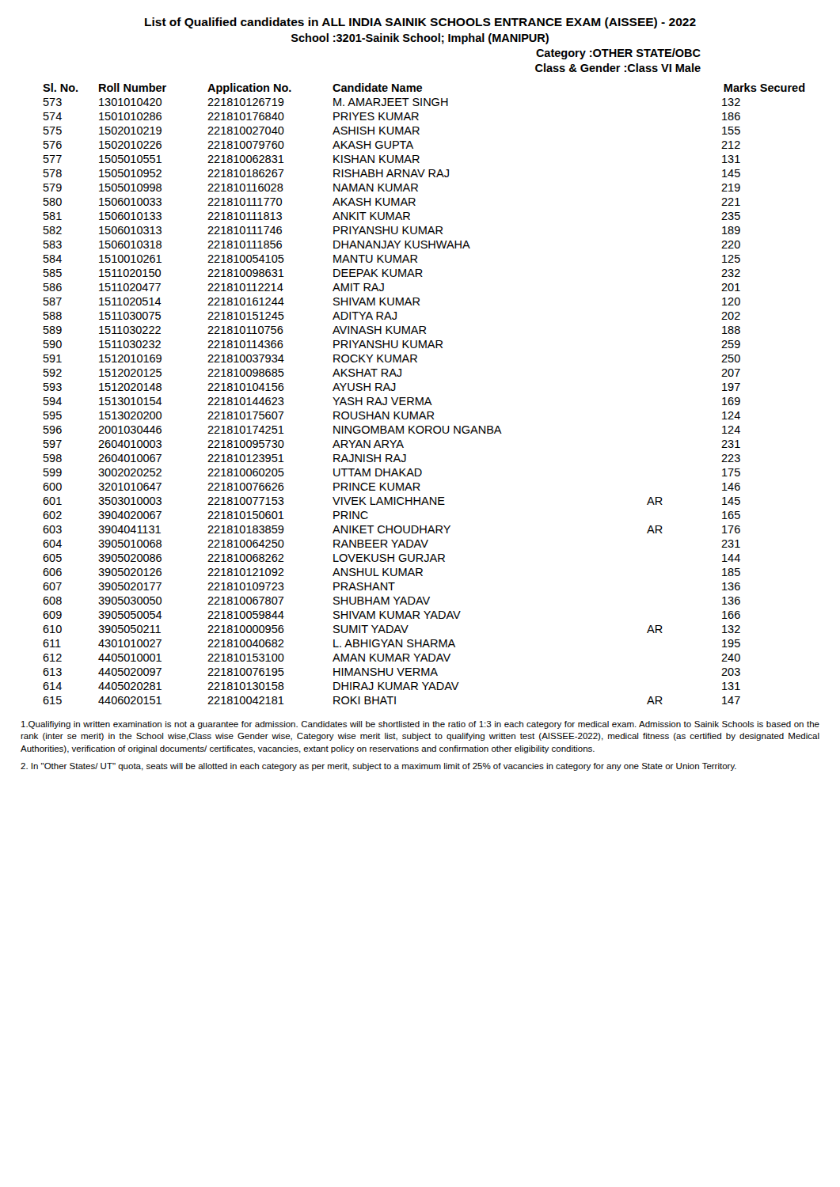List of Qualified candidates in ALL INDIA SAINIK SCHOOLS ENTRANCE EXAM (AISSEE) - 2022
School :3201-Sainik School; Imphal (MANIPUR)
Category :OTHER STATE/OBC
Class & Gender :Class VI Male
| Sl. No. | Roll Number | Application No. | Candidate Name | | Marks Secured |
| --- | --- | --- | --- | --- | --- |
| 573 | 1301010420 | 221810126719 | M. AMARJEET SINGH | | 132 |
| 574 | 1501010286 | 221810176840 | PRIYES KUMAR | | 186 |
| 575 | 1502010219 | 221810027040 | ASHISH KUMAR | | 155 |
| 576 | 1502010226 | 221810079760 | AKASH GUPTA | | 212 |
| 577 | 1505010551 | 221810062831 | KISHAN KUMAR | | 131 |
| 578 | 1505010952 | 221810186267 | RISHABH ARNAV RAJ | | 145 |
| 579 | 1505010998 | 221810116028 | NAMAN KUMAR | | 219 |
| 580 | 1506010033 | 221810111770 | AKASH KUMAR | | 221 |
| 581 | 1506010133 | 221810111813 | ANKIT KUMAR | | 235 |
| 582 | 1506010313 | 221810111746 | PRIYANSHU KUMAR | | 189 |
| 583 | 1506010318 | 221810111856 | DHANANJAY KUSHWAHA | | 220 |
| 584 | 1510010261 | 221810054105 | MANTU KUMAR | | 125 |
| 585 | 1511020150 | 221810098631 | DEEPAK KUMAR | | 232 |
| 586 | 1511020477 | 221810112214 | AMIT RAJ | | 201 |
| 587 | 1511020514 | 221810161244 | SHIVAM KUMAR | | 120 |
| 588 | 1511030075 | 221810151245 | ADITYA RAJ | | 202 |
| 589 | 1511030222 | 221810110756 | AVINASH KUMAR | | 188 |
| 590 | 1511030232 | 221810114366 | PRIYANSHU KUMAR | | 259 |
| 591 | 1512010169 | 221810037934 | ROCKY KUMAR | | 250 |
| 592 | 1512020125 | 221810098685 | AKSHAT RAJ | | 207 |
| 593 | 1512020148 | 221810104156 | AYUSH RAJ | | 197 |
| 594 | 1513010154 | 221810144623 | YASH RAJ VERMA | | 169 |
| 595 | 1513020200 | 221810175607 | ROUSHAN KUMAR | | 124 |
| 596 | 2001030446 | 221810174251 | NINGOMBAM KOROU NGANBA | | 124 |
| 597 | 2604010003 | 221810095730 | ARYAN ARYA | | 231 |
| 598 | 2604010067 | 221810123951 | RAJNISH RAJ | | 223 |
| 599 | 3002020252 | 221810060205 | UTTAM DHAKAD | | 175 |
| 600 | 3201010647 | 221810076626 | PRINCE KUMAR | | 146 |
| 601 | 3503010003 | 221810077153 | VIVEK LAMICHHANE | AR | 145 |
| 602 | 3904020067 | 221810150601 | PRINC | | 165 |
| 603 | 3904041131 | 221810183859 | ANIKET CHOUDHARY | AR | 176 |
| 604 | 3905010068 | 221810064250 | RANBEER YADAV | | 231 |
| 605 | 3905020086 | 221810068262 | LOVEKUSH GURJAR | | 144 |
| 606 | 3905020126 | 221810121092 | ANSHUL KUMAR | | 185 |
| 607 | 3905020177 | 221810109723 | PRASHANT | | 136 |
| 608 | 3905030050 | 221810067807 | SHUBHAM YADAV | | 136 |
| 609 | 3905050054 | 221810059844 | SHIVAM KUMAR YADAV | | 166 |
| 610 | 3905050211 | 221810000956 | SUMIT YADAV | AR | 132 |
| 611 | 4301010027 | 221810040682 | L. ABHIGYAN SHARMA | | 195 |
| 612 | 4405010001 | 221810153100 | AMAN KUMAR YADAV | | 240 |
| 613 | 4405020097 | 221810076195 | HIMANSHU VERMA | | 203 |
| 614 | 4405020281 | 221810130158 | DHIRAJ KUMAR YADAV | | 131 |
| 615 | 4406020151 | 221810042181 | ROKI BHATI | AR | 147 |
1.Qualifiying in written examination is not a guarantee for admission. Candidates will be shortlisted in the ratio of 1:3 in each category for medical exam. Admission to Sainik Schools is based on the rank (inter se merit) in the School wise,Class wise Gender wise, Category wise merit list, subject to qualifying written test (AISSEE-2022), medical fitness (as certified by designated Medical Authorities), verification of original documents/ certificates, vacancies, extant policy on reservations and confirmation other eligibility conditions.
2. In "Other States/ UT" quota, seats will be allotted in each category as per merit, subject to a maximum limit of 25% of vacancies in category for any one State or Union Territory.